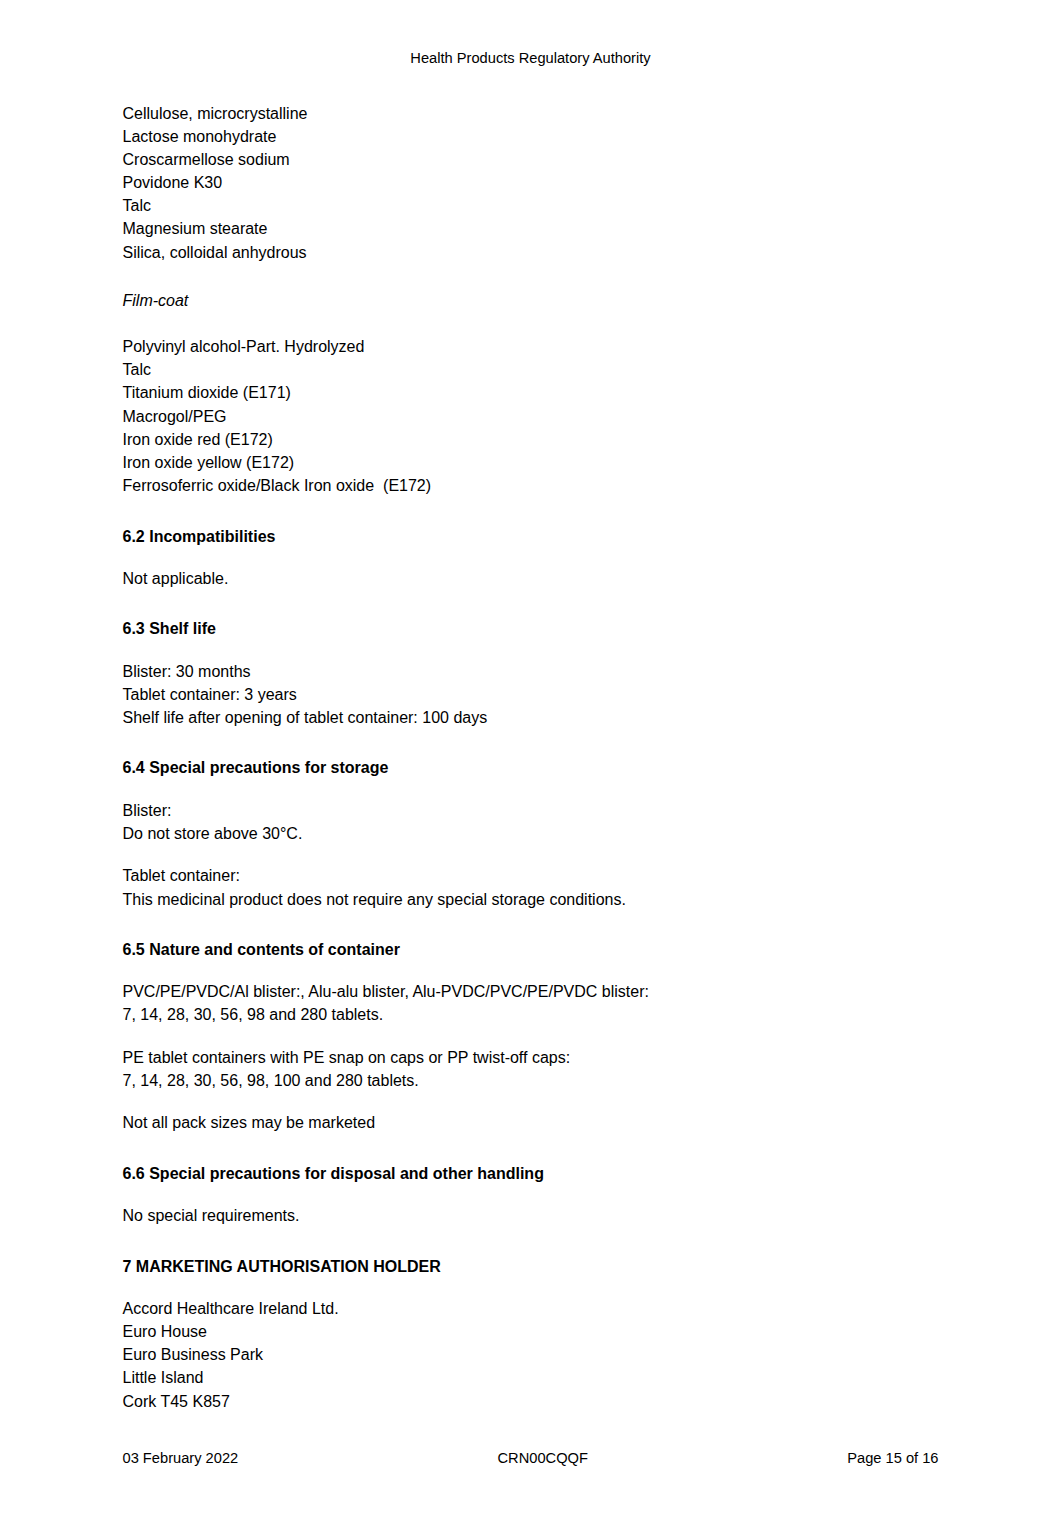Health Products Regulatory Authority
Cellulose, microcrystalline
Lactose monohydrate
Croscarmellose sodium
Povidone K30
Talc
Magnesium stearate
Silica, colloidal anhydrous
Film-coat
Polyvinyl alcohol-Part. Hydrolyzed
Talc
Titanium dioxide (E171)
Macrogol/PEG
Iron oxide red (E172)
Iron oxide yellow (E172)
Ferrosoferric oxide/Black Iron oxide (E172)
6.2 Incompatibilities
Not applicable.
6.3 Shelf life
Blister: 30 months
Tablet container: 3 years
Shelf life after opening of tablet container: 100 days
6.4 Special precautions for storage
Blister:
Do not store above 30°C.
Tablet container:
This medicinal product does not require any special storage conditions.
6.5 Nature and contents of container
PVC/PE/PVDC/Al blister:, Alu-alu blister, Alu-PVDC/PVC/PE/PVDC blister:
7, 14, 28, 30, 56, 98 and 280 tablets.
PE tablet containers with PE snap on caps or PP twist-off caps:
7, 14, 28, 30, 56, 98, 100 and 280 tablets.
Not all pack sizes may be marketed
6.6 Special precautions for disposal and other handling
No special requirements.
7 MARKETING AUTHORISATION HOLDER
Accord Healthcare Ireland Ltd.
Euro House
Euro Business Park
Little Island
Cork T45 K857
03 February 2022 CRN00CQQF Page 15 of 16